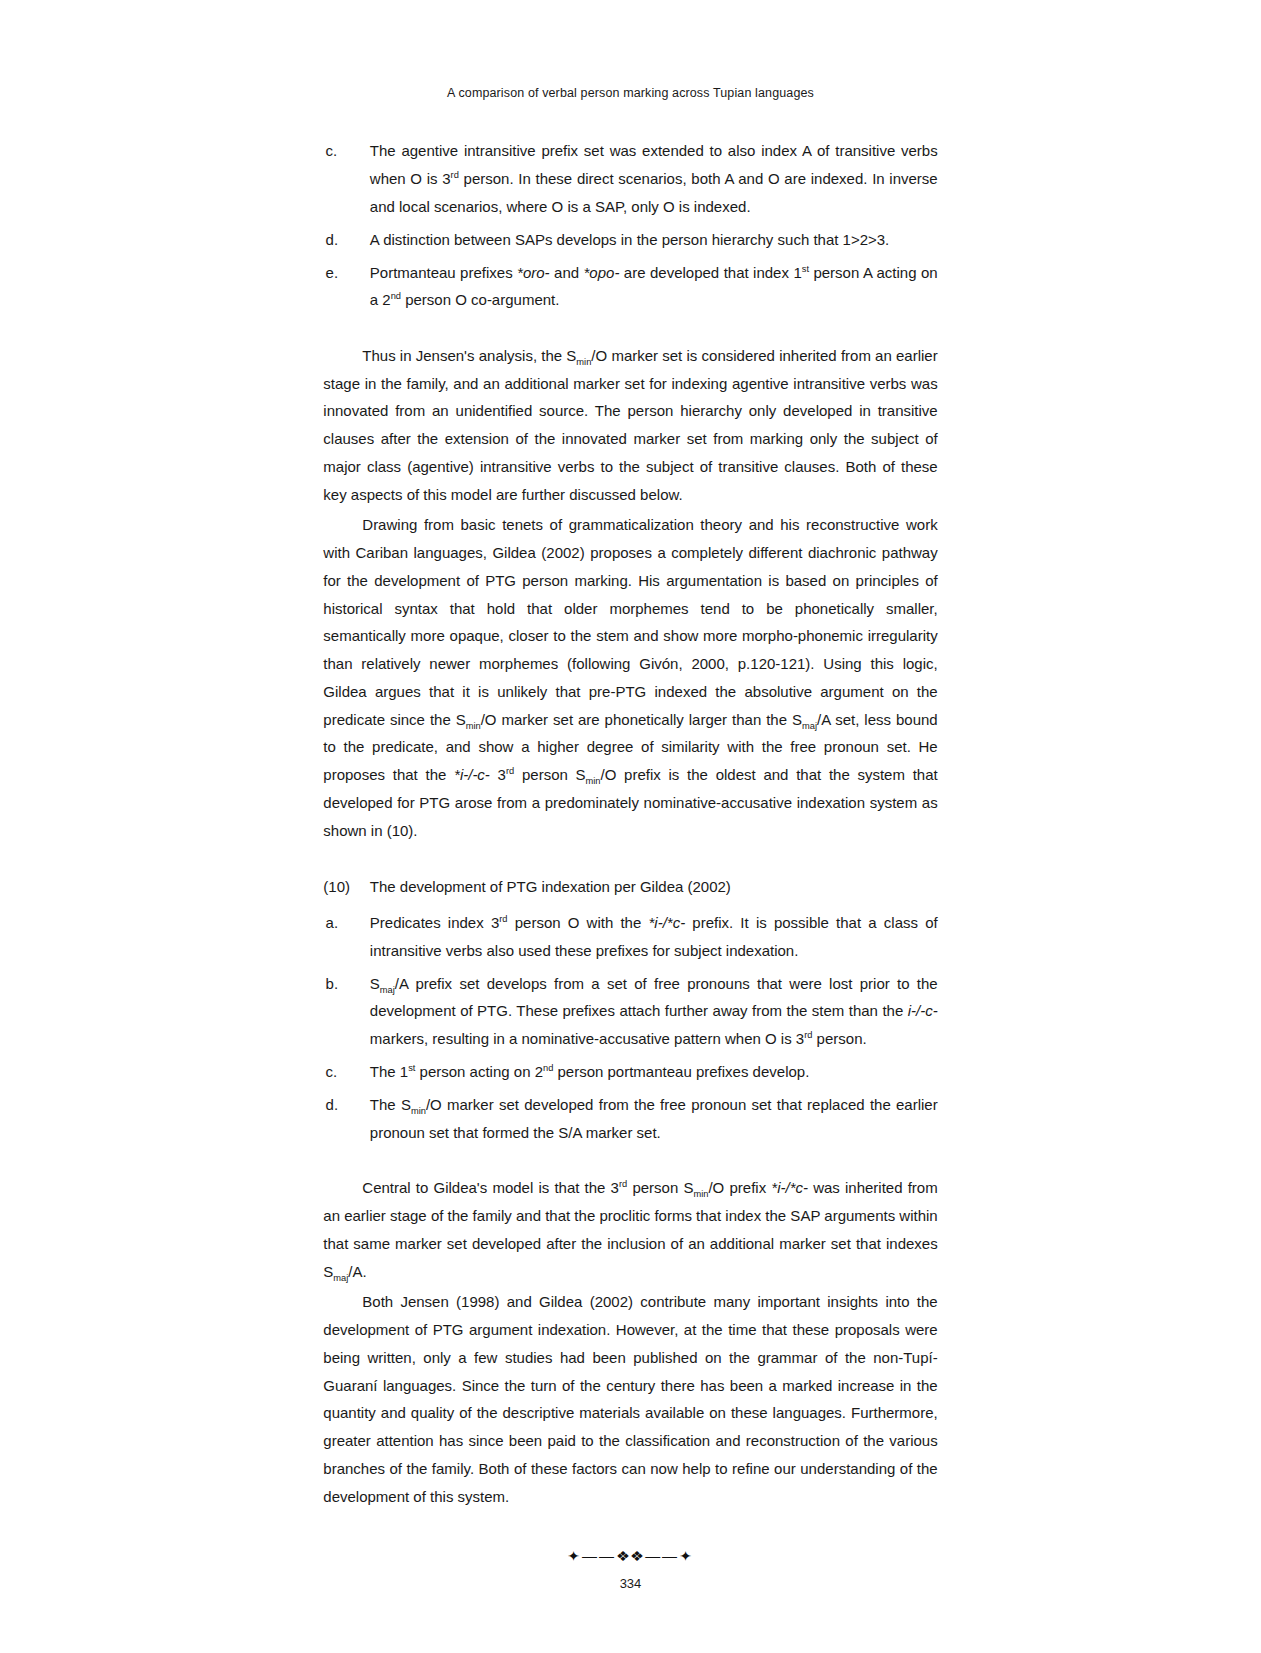A comparison of verbal person marking across Tupian languages
c.
The agentive intransitive prefix set was extended to also index A of transitive verbs when O is 3rd person. In these direct scenarios, both A and O are indexed. In inverse and local scenarios, where O is a SAP, only O is indexed.
d.
A distinction between SAPs develops in the person hierarchy such that 1>2>3.
e.
Portmanteau prefixes *oro- and *opo- are developed that index 1st person A acting on a 2nd person O co-argument.
Thus in Jensen's analysis, the Smin/O marker set is considered inherited from an earlier stage in the family, and an additional marker set for indexing agentive intransitive verbs was innovated from an unidentified source. The person hierarchy only developed in transitive clauses after the extension of the innovated marker set from marking only the subject of major class (agentive) intransitive verbs to the subject of transitive clauses. Both of these key aspects of this model are further discussed below.
Drawing from basic tenets of grammaticalization theory and his reconstructive work with Cariban languages, Gildea (2002) proposes a completely different diachronic pathway for the development of PTG person marking. His argumentation is based on principles of historical syntax that hold that older morphemes tend to be phonetically smaller, semantically more opaque, closer to the stem and show more morpho-phonemic irregularity than relatively newer morphemes (following Givón, 2000, p.120-121). Using this logic, Gildea argues that it is unlikely that pre-PTG indexed the absolutive argument on the predicate since the Smin/O marker set are phonetically larger than the Smaj/A set, less bound to the predicate, and show a higher degree of similarity with the free pronoun set. He proposes that the *i-/-c- 3rd person Smin/O prefix is the oldest and that the system that developed for PTG arose from a predominately nominative-accusative indexation system as shown in (10).
(10)
The development of PTG indexation per Gildea (2002)
a.
Predicates index 3rd person O with the *i-/*c- prefix. It is possible that a class of intransitive verbs also used these prefixes for subject indexation.
b.
Smaj/A prefix set develops from a set of free pronouns that were lost prior to the development of PTG. These prefixes attach further away from the stem than the i-/-c- markers, resulting in a nominative-accusative pattern when O is 3rd person.
c.
The 1st person acting on 2nd person portmanteau prefixes develop.
d.
The Smin/O marker set developed from the free pronoun set that replaced the earlier pronoun set that formed the S/A marker set.
Central to Gildea's model is that the 3rd person Smin/O prefix *i-/*c- was inherited from an earlier stage of the family and that the proclitic forms that index the SAP arguments within that same marker set developed after the inclusion of an additional marker set that indexes Smaj/A.
Both Jensen (1998) and Gildea (2002) contribute many important insights into the development of PTG argument indexation. However, at the time that these proposals were being written, only a few studies had been published on the grammar of the non-Tupí-Guaraní languages. Since the turn of the century there has been a marked increase in the quantity and quality of the descriptive materials available on these languages. Furthermore, greater attention has since been paid to the classification and reconstruction of the various branches of the family. Both of these factors can now help to refine our understanding of the development of this system.
✦——❖❖——✦
334